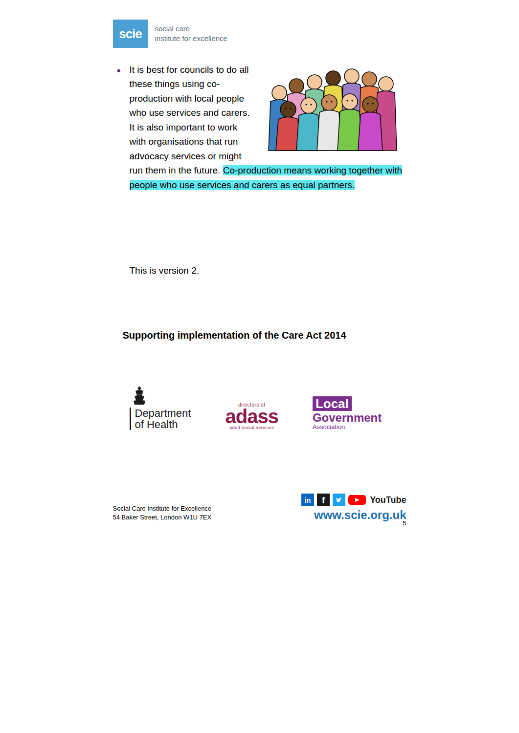scie
social care
institute for excellence
It is best for councils to do all these things using co-production with local people who use services and carers. It is also important to work with organisations that run advocacy services or might run them in the future. Co-production means working together with people who use services and carers as equal partners.
This is version 2.
Supporting implementation of the Care Act 2014
Department of Health
directors of
adass
adult social services
Local Government Association
Social Care Institute for Excellence
54 Baker Street, London W1U 7EX
in f YouTube
www.scie.org.uk
5